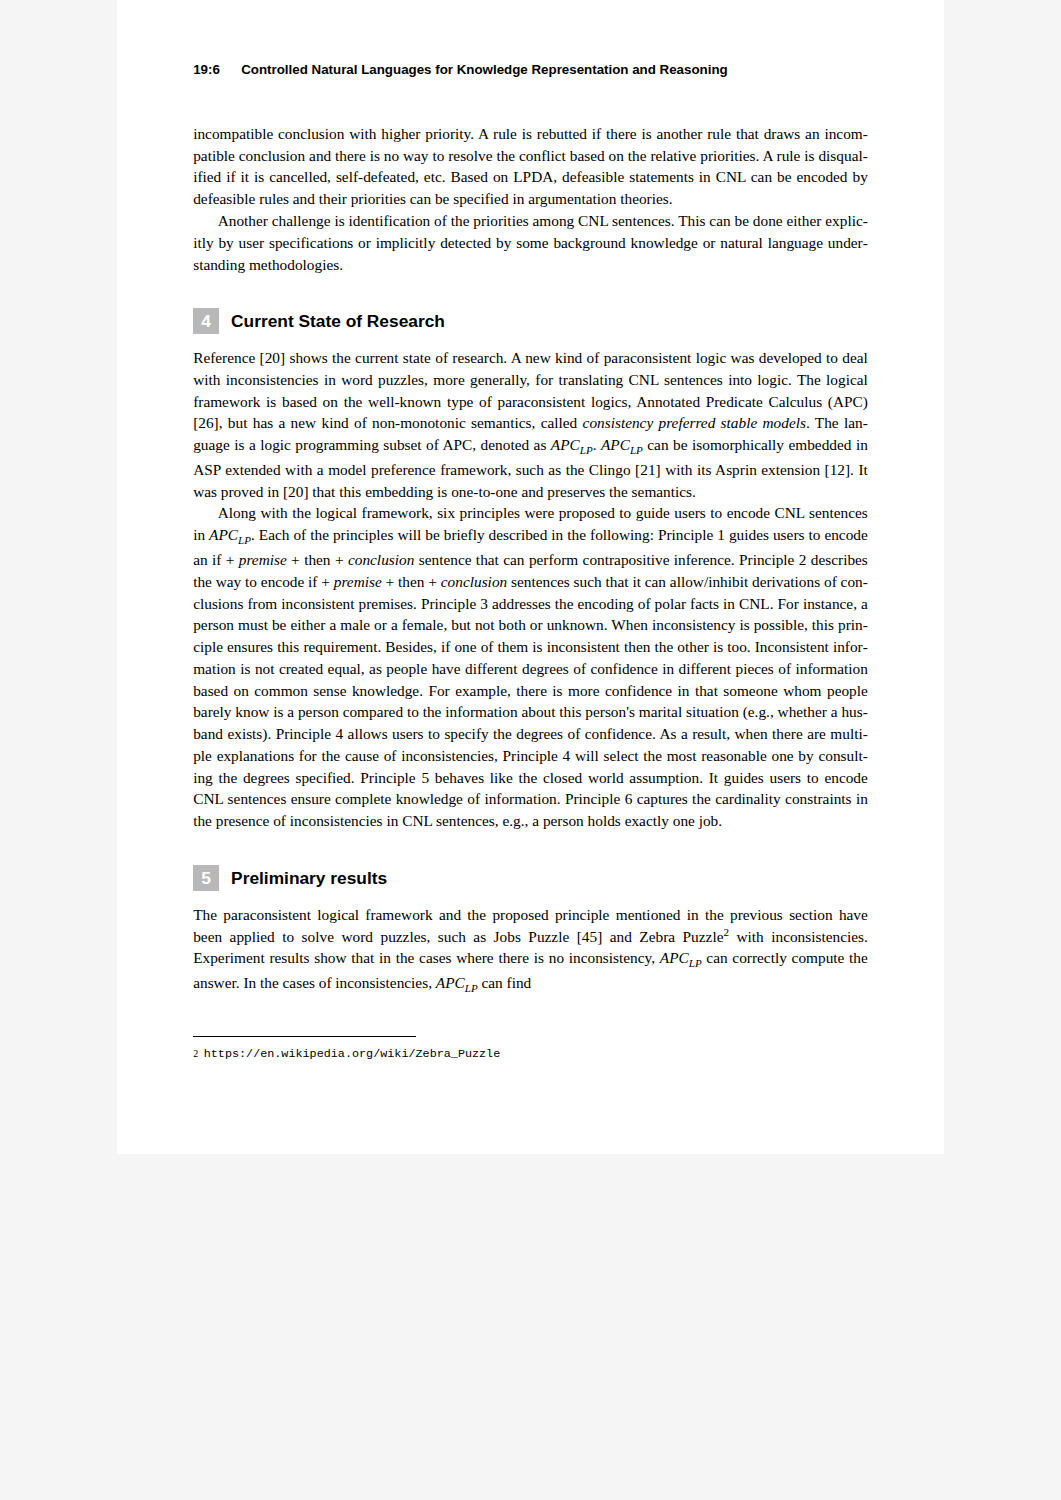19:6 Controlled Natural Languages for Knowledge Representation and Reasoning
incompatible conclusion with higher priority. A rule is rebutted if there is another rule that draws an incompatible conclusion and there is no way to resolve the conflict based on the relative priorities. A rule is disqualified if it is cancelled, self-defeated, etc. Based on LPDA, defeasible statements in CNL can be encoded by defeasible rules and their priorities can be specified in argumentation theories.
Another challenge is identification of the priorities among CNL sentences. This can be done either explicitly by user specifications or implicitly detected by some background knowledge or natural language understanding methodologies.
4 Current State of Research
Reference [20] shows the current state of research. A new kind of paraconsistent logic was developed to deal with inconsistencies in word puzzles, more generally, for translating CNL sentences into logic. The logical framework is based on the well-known type of paraconsistent logics, Annotated Predicate Calculus (APC) [26], but has a new kind of non-monotonic semantics, called consistency preferred stable models. The language is a logic programming subset of APC, denoted as APCLP. APCLP can be isomorphically embedded in ASP extended with a model preference framework, such as the Clingo [21] with its Asprin extension [12]. It was proved in [20] that this embedding is one-to-one and preserves the semantics.
Along with the logical framework, six principles were proposed to guide users to encode CNL sentences in APCLP. Each of the principles will be briefly described in the following: Principle 1 guides users to encode an if + premise + then + conclusion sentence that can perform contrapositive inference. Principle 2 describes the way to encode if + premise + then + conclusion sentences such that it can allow/inhibit derivations of conclusions from inconsistent premises. Principle 3 addresses the encoding of polar facts in CNL. For instance, a person must be either a male or a female, but not both or unknown. When inconsistency is possible, this principle ensures this requirement. Besides, if one of them is inconsistent then the other is too. Inconsistent information is not created equal, as people have different degrees of confidence in different pieces of information based on common sense knowledge. For example, there is more confidence in that someone whom people barely know is a person compared to the information about this person's marital situation (e.g., whether a husband exists). Principle 4 allows users to specify the degrees of confidence. As a result, when there are multiple explanations for the cause of inconsistencies, Principle 4 will select the most reasonable one by consulting the degrees specified. Principle 5 behaves like the closed world assumption. It guides users to encode CNL sentences ensure complete knowledge of information. Principle 6 captures the cardinality constraints in the presence of inconsistencies in CNL sentences, e.g., a person holds exactly one job.
5 Preliminary results
The paraconsistent logical framework and the proposed principle mentioned in the previous section have been applied to solve word puzzles, such as Jobs Puzzle [45] and Zebra Puzzle2 with inconsistencies. Experiment results show that in the cases where there is no inconsistency, APCLP can correctly compute the answer. In the cases of inconsistencies, APCLP can find
2 https://en.wikipedia.org/wiki/Zebra_Puzzle